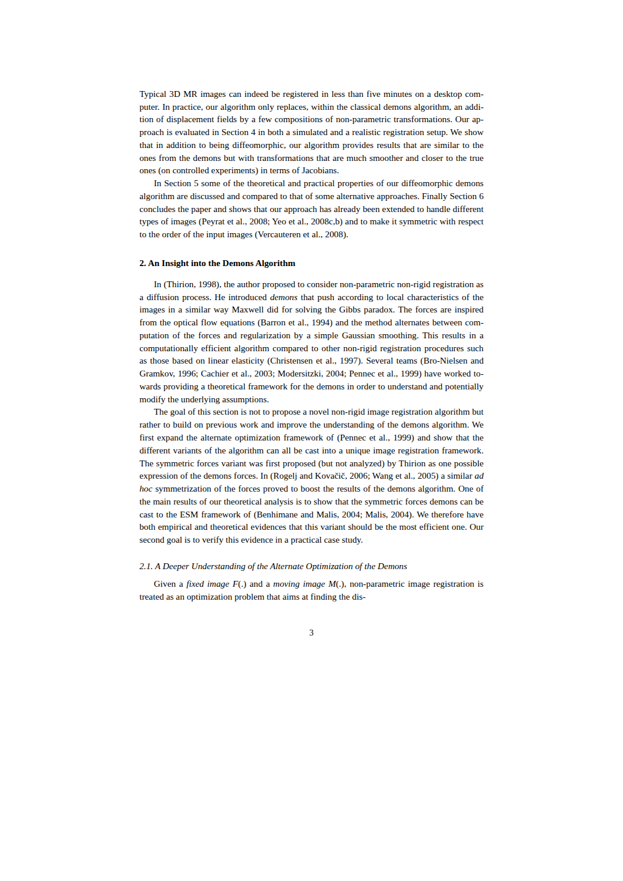Typical 3D MR images can indeed be registered in less than five minutes on a desktop computer. In practice, our algorithm only replaces, within the classical demons algorithm, an addition of displacement fields by a few compositions of non-parametric transformations. Our approach is evaluated in Section 4 in both a simulated and a realistic registration setup. We show that in addition to being diffeomorphic, our algorithm provides results that are similar to the ones from the demons but with transformations that are much smoother and closer to the true ones (on controlled experiments) in terms of Jacobians.
In Section 5 some of the theoretical and practical properties of our diffeomorphic demons algorithm are discussed and compared to that of some alternative approaches. Finally Section 6 concludes the paper and shows that our approach has already been extended to handle different types of images (Peyrat et al., 2008; Yeo et al., 2008c,b) and to make it symmetric with respect to the order of the input images (Vercauteren et al., 2008).
2. An Insight into the Demons Algorithm
In (Thirion, 1998), the author proposed to consider non-parametric non-rigid registration as a diffusion process. He introduced demons that push according to local characteristics of the images in a similar way Maxwell did for solving the Gibbs paradox. The forces are inspired from the optical flow equations (Barron et al., 1994) and the method alternates between computation of the forces and regularization by a simple Gaussian smoothing. This results in a computationally efficient algorithm compared to other non-rigid registration procedures such as those based on linear elasticity (Christensen et al., 1997). Several teams (Bro-Nielsen and Gramkov, 1996; Cachier et al., 2003; Modersitzki, 2004; Pennec et al., 1999) have worked towards providing a theoretical framework for the demons in order to understand and potentially modify the underlying assumptions.
The goal of this section is not to propose a novel non-rigid image registration algorithm but rather to build on previous work and improve the understanding of the demons algorithm. We first expand the alternate optimization framework of (Pennec et al., 1999) and show that the different variants of the algorithm can all be cast into a unique image registration framework. The symmetric forces variant was first proposed (but not analyzed) by Thirion as one possible expression of the demons forces. In (Rogelj and Kovačič, 2006; Wang et al., 2005) a similar ad hoc symmetrization of the forces proved to boost the results of the demons algorithm. One of the main results of our theoretical analysis is to show that the symmetric forces demons can be cast to the ESM framework of (Benhimane and Malis, 2004; Malis, 2004). We therefore have both empirical and theoretical evidences that this variant should be the most efficient one. Our second goal is to verify this evidence in a practical case study.
2.1. A Deeper Understanding of the Alternate Optimization of the Demons
Given a fixed image F(.) and a moving image M(.), non-parametric image registration is treated as an optimization problem that aims at finding the dis-
3